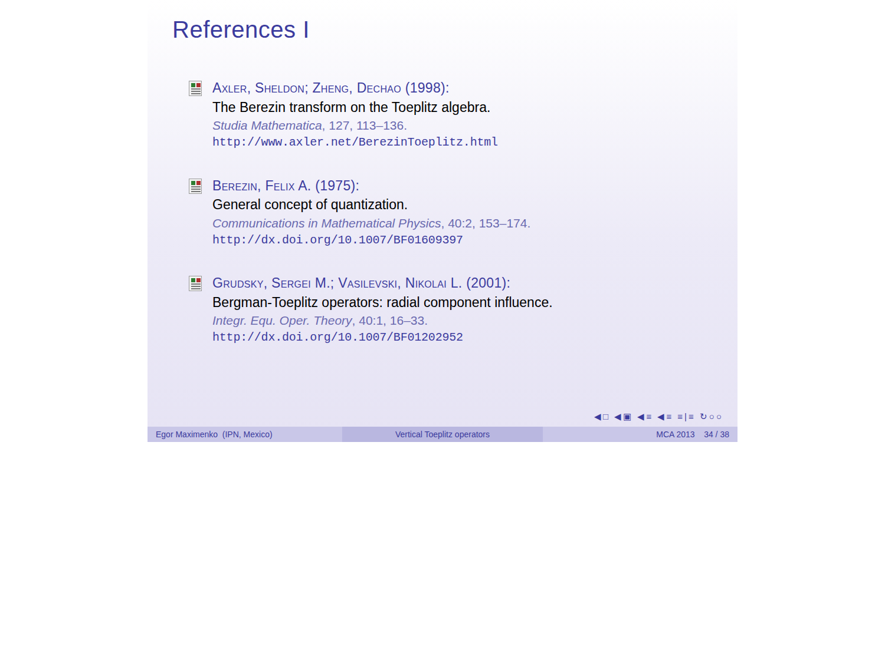References I
Axler, Sheldon; Zheng, Dechao (1998):
The Berezin transform on the Toeplitz algebra.
Studia Mathematica, 127, 113–136.
http://www.axler.net/BerezinToeplitz.html
Berezin, Felix A. (1975):
General concept of quantization.
Communications in Mathematical Physics, 40:2, 153–174.
http://dx.doi.org/10.1007/BF01609397
Grudsky, Sergei M.; Vasilevski, Nikolai L. (2001):
Bergman-Toeplitz operators: radial component influence.
Integr. Equ. Oper. Theory, 40:1, 16–33.
http://dx.doi.org/10.1007/BF01202952
◀□ ◀▣ ◀≡ ◀≡ ≡|≡ ↻○○
Egor Maximenko (IPN, Mexico)
Vertical Toeplitz operators
MCA 2013 34 / 38